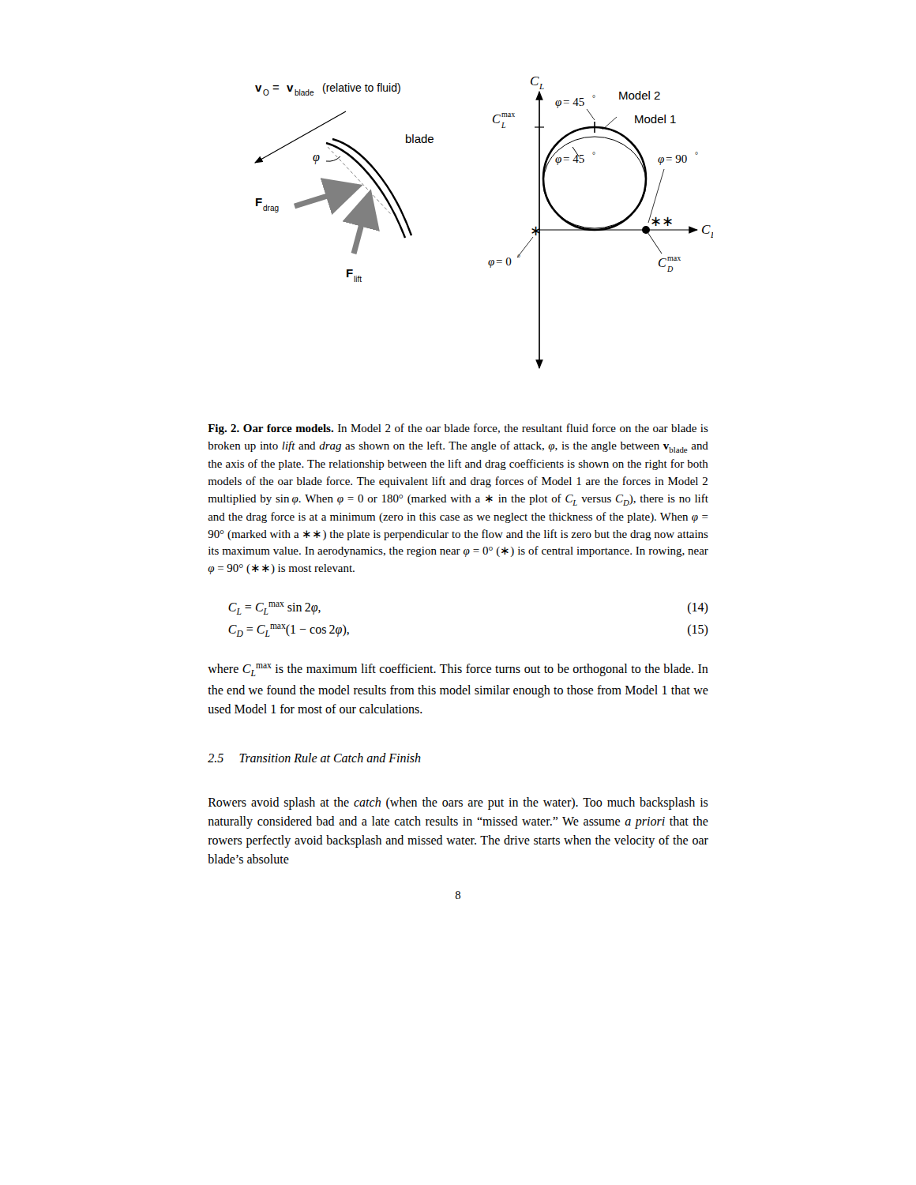v O = v blade (relative to fluid) blade φ F drag F lift C L C D C L max C D max ∗ ∗∗ Model 2 Model 1 φ = 45 ° φ = 45 ° φ = 90 ° φ = 0 °
Fig. 2. Oar force models. In Model 2 of the oar blade force, the resultant fluid force on the oar blade is broken up into lift and drag as shown on the left. The angle of attack, φ, is the angle between vblade and the axis of the plate. The relationship between the lift and drag coefficients is shown on the right for both models of the oar blade force. The equivalent lift and drag forces of Model 1 are the forces in Model 2 multiplied by sin φ. When φ = 0 or 180° (marked with a ∗ in the plot of CL versus CD), there is no lift and the drag force is at a minimum (zero in this case as we neglect the thickness of the plate). When φ = 90° (marked with a ∗∗) the plate is perpendicular to the flow and the lift is zero but the drag now attains its maximum value. In aerodynamics, the region near φ = 0° (∗) is of central importance. In rowing, near φ = 90° (∗∗) is most relevant.
CL = CLmax sin 2φ, (14)
CD = CLmax(1 − cos 2φ), (15)
where CLmax is the maximum lift coefficient. This force turns out to be orthogonal to the blade. In the end we found the model results from this model similar enough to those from Model 1 that we used Model 1 for most of our calculations.
2.5 Transition Rule at Catch and Finish
Rowers avoid splash at the catch (when the oars are put in the water). Too much backsplash is naturally considered bad and a late catch results in “missed water.” We assume a priori that the rowers perfectly avoid backsplash and missed water. The drive starts when the velocity of the oar blade’s absolute
8